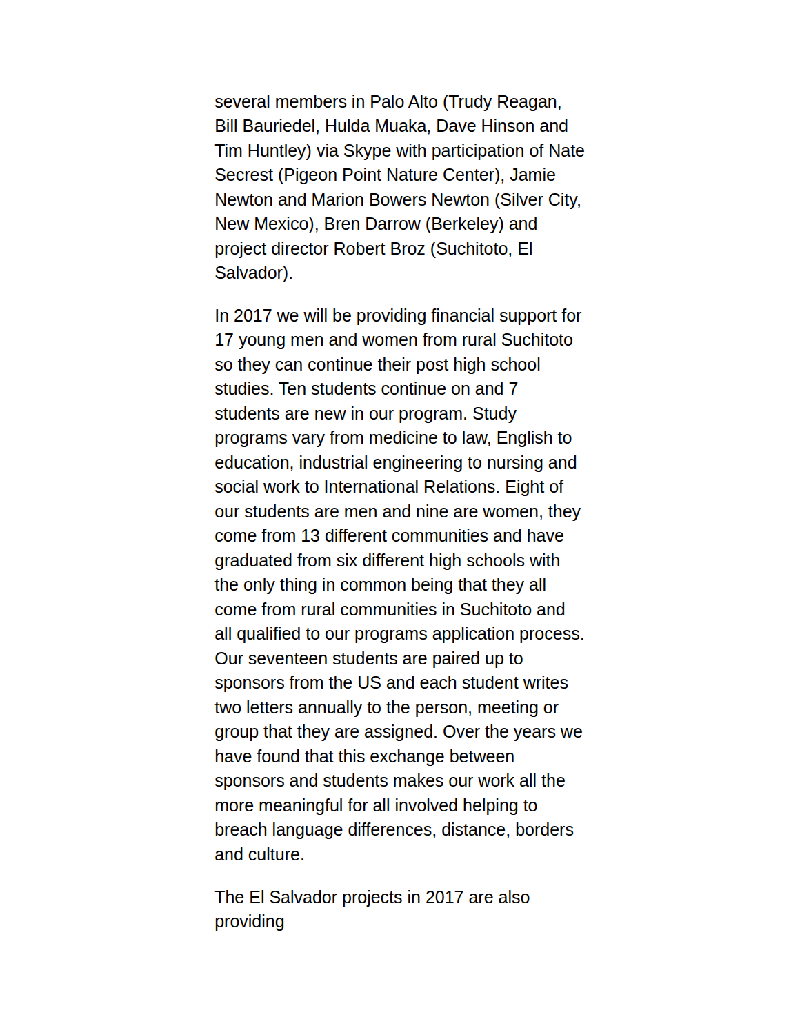several members in Palo Alto (Trudy Reagan, Bill Bauriedel, Hulda Muaka, Dave Hinson and Tim Huntley) via Skype with participation of Nate Secrest (Pigeon Point Nature Center), Jamie Newton and Marion Bowers Newton (Silver City, New Mexico), Bren Darrow (Berkeley) and project director Robert Broz (Suchitoto, El Salvador).
In 2017 we will be providing financial support for 17 young men and women from rural Suchitoto so they can continue their post high school studies. Ten students continue on and 7 students are new in our program. Study programs vary from medicine to law, English to education, industrial engineering to nursing and social work to International Relations. Eight of our students are men and nine are women, they come from 13 different communities and have graduated from six different high schools with the only thing in common being that they all come from rural communities in Suchitoto and all qualified to our programs application process. Our seventeen students are paired up to sponsors from the US and each student writes two letters annually to the person, meeting or group that they are assigned. Over the years we have found that this exchange between sponsors and students makes our work all the more meaningful for all involved helping to breach language differences, distance, borders and culture.
The El Salvador projects in 2017 are also providing